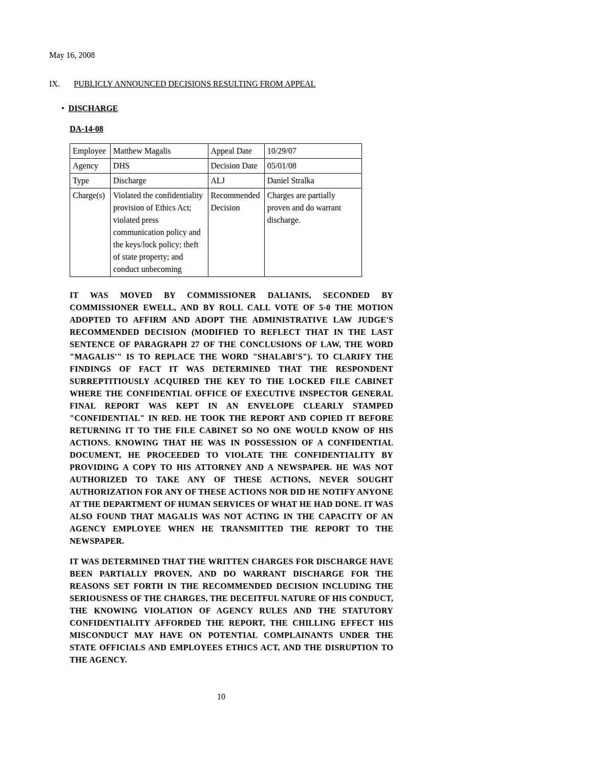May 16, 2008
IX. PUBLICLY ANNOUNCED DECISIONS RESULTING FROM APPEAL
• DISCHARGE
DA-14-08
| Employee | Matthew Magalis | Appeal Date | 10/29/07 |
| Agency | DHS | Decision Date | 05/01/08 |
| Type | Discharge | ALJ | Daniel Stralka |
| Charge(s) | Violated the confidentiality provision of Ethics Act; violated press communication policy and the keys/lock policy; theft of state property; and conduct unbecoming | Recommended Decision | Charges are partially proven and do warrant discharge. |
IT WAS MOVED BY COMMISSIONER DALIANIS, SECONDED BY COMMISSIONER EWELL, AND BY ROLL CALL VOTE OF 5-0 THE MOTION ADOPTED TO AFFIRM AND ADOPT THE ADMINISTRATIVE LAW JUDGE'S RECOMMENDED DECISION (MODIFIED TO REFLECT THAT IN THE LAST SENTENCE OF PARAGRAPH 27 OF THE CONCLUSIONS OF LAW, THE WORD "MAGALIS'" IS TO REPLACE THE WORD "SHALABI'S"). TO CLARIFY THE FINDINGS OF FACT IT WAS DETERMINED THAT THE RESPONDENT SURREPTITIOUSLY ACQUIRED THE KEY TO THE LOCKED FILE CABINET WHERE THE CONFIDENTIAL OFFICE OF EXECUTIVE INSPECTOR GENERAL FINAL REPORT WAS KEPT IN AN ENVELOPE CLEARLY STAMPED "CONFIDENTIAL" IN RED. HE TOOK THE REPORT AND COPIED IT BEFORE RETURNING IT TO THE FILE CABINET SO NO ONE WOULD KNOW OF HIS ACTIONS. KNOWING THAT HE WAS IN POSSESSION OF A CONFIDENTIAL DOCUMENT, HE PROCEEDED TO VIOLATE THE CONFIDENTIALITY BY PROVIDING A COPY TO HIS ATTORNEY AND A NEWSPAPER. HE WAS NOT AUTHORIZED TO TAKE ANY OF THESE ACTIONS, NEVER SOUGHT AUTHORIZATION FOR ANY OF THESE ACTIONS NOR DID HE NOTIFY ANYONE AT THE DEPARTMENT OF HUMAN SERVICES OF WHAT HE HAD DONE. IT WAS ALSO FOUND THAT MAGALIS WAS NOT ACTING IN THE CAPACITY OF AN AGENCY EMPLOYEE WHEN HE TRANSMITTED THE REPORT TO THE NEWSPAPER.
IT WAS DETERMINED THAT THE WRITTEN CHARGES FOR DISCHARGE HAVE BEEN PARTIALLY PROVEN, AND DO WARRANT DISCHARGE FOR THE REASONS SET FORTH IN THE RECOMMENDED DECISION INCLUDING THE SERIOUSNESS OF THE CHARGES, THE DECEITFUL NATURE OF HIS CONDUCT, THE KNOWING VIOLATION OF AGENCY RULES AND THE STATUTORY CONFIDENTIALITY AFFORDED THE REPORT, THE CHILLING EFFECT HIS MISCONDUCT MAY HAVE ON POTENTIAL COMPLAINANTS UNDER THE STATE OFFICIALS AND EMPLOYEES ETHICS ACT, AND THE DISRUPTION TO THE AGENCY.
10